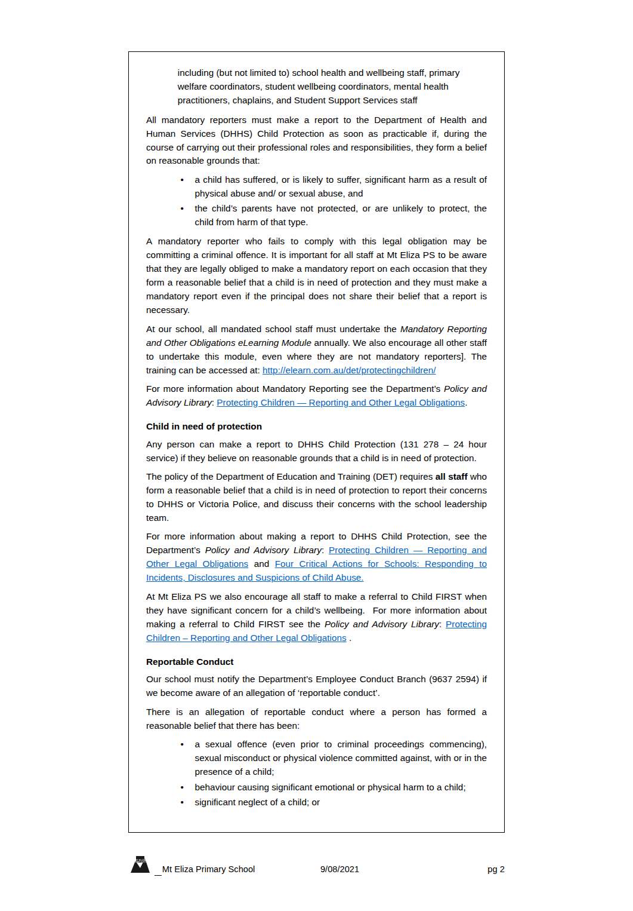including (but not limited to) school health and wellbeing staff, primary welfare coordinators, student wellbeing coordinators, mental health practitioners, chaplains, and Student Support Services staff
All mandatory reporters must make a report to the Department of Health and Human Services (DHHS) Child Protection as soon as practicable if, during the course of carrying out their professional roles and responsibilities, they form a belief on reasonable grounds that:
a child has suffered, or is likely to suffer, significant harm as a result of physical abuse and/ or sexual abuse, and
the child’s parents have not protected, or are unlikely to protect, the child from harm of that type.
A mandatory reporter who fails to comply with this legal obligation may be committing a criminal offence. It is important for all staff at Mt Eliza PS to be aware that they are legally obliged to make a mandatory report on each occasion that they form a reasonable belief that a child is in need of protection and they must make a mandatory report even if the principal does not share their belief that a report is necessary.
At our school, all mandated school staff must undertake the Mandatory Reporting and Other Obligations eLearning Module annually. We also encourage all other staff to undertake this module, even where they are not mandatory reporters]. The training can be accessed at: http://elearn.com.au/det/protectingchildren/
For more information about Mandatory Reporting see the Department’s Policy and Advisory Library: Protecting Children — Reporting and Other Legal Obligations.
Child in need of protection
Any person can make a report to DHHS Child Protection (131 278 – 24 hour service) if they believe on reasonable grounds that a child is in need of protection.
The policy of the Department of Education and Training (DET) requires all staff who form a reasonable belief that a child is in need of protection to report their concerns to DHHS or Victoria Police, and discuss their concerns with the school leadership team.
For more information about making a report to DHHS Child Protection, see the Department’s Policy and Advisory Library: Protecting Children — Reporting and Other Legal Obligations and Four Critical Actions for Schools: Responding to Incidents, Disclosures and Suspicions of Child Abuse.
At Mt Eliza PS we also encourage all staff to make a referral to Child FIRST when they have significant concern for a child’s wellbeing. For more information about making a referral to Child FIRST see the Policy and Advisory Library: Protecting Children – Reporting and Other Legal Obligations .
Reportable Conduct
Our school must notify the Department’s Employee Conduct Branch (9637 2594) if we become aware of an allegation of ‘reportable conduct’.
There is an allegation of reportable conduct where a person has formed a reasonable belief that there has been:
a sexual offence (even prior to criminal proceedings commencing), sexual misconduct or physical violence committed against, with or in the presence of a child;
behaviour causing significant emotional or physical harm to a child;
significant neglect of a child; or
MT ELIZA PRIMARY SCHOOL
Mt Eliza Primary School
9/08/2021
pg 2